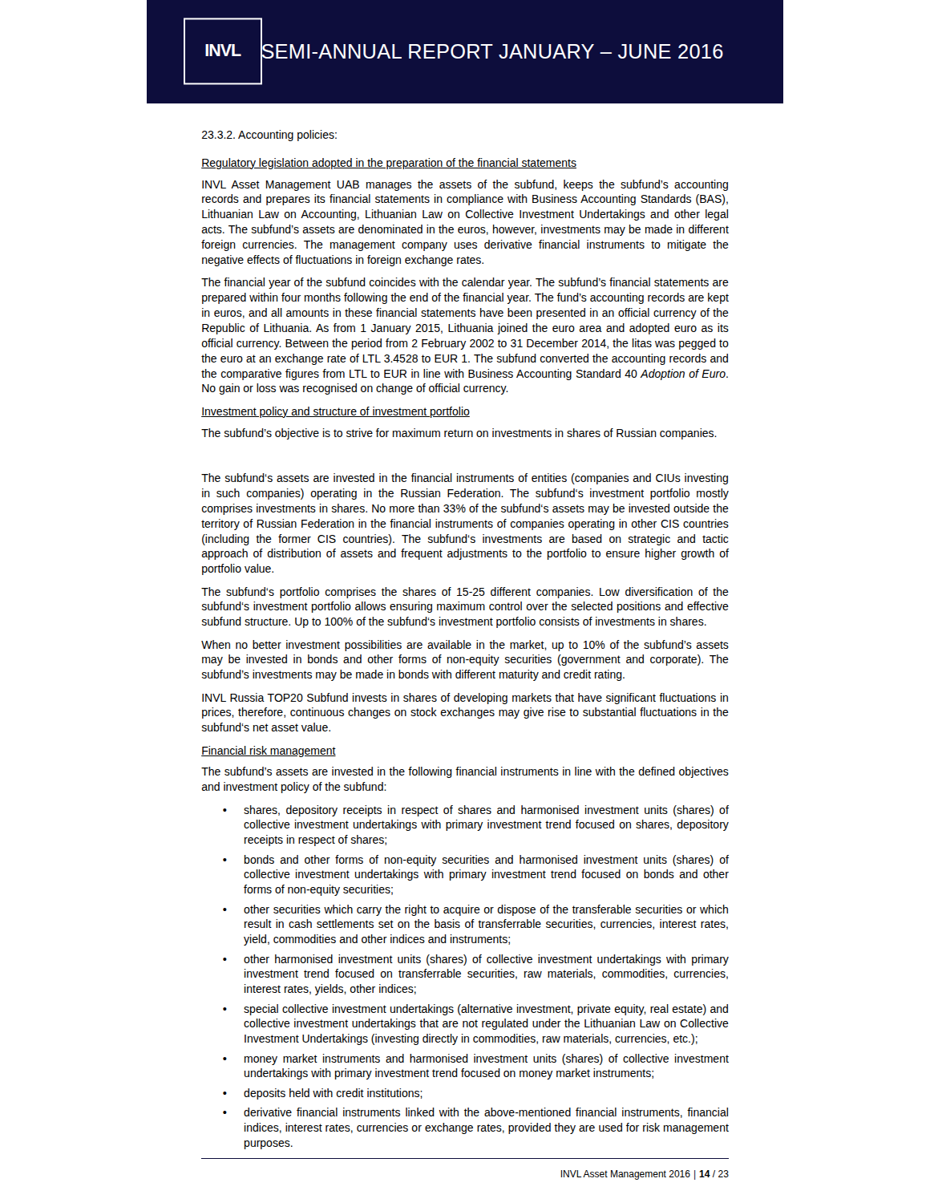INVL
SEMI-ANNUAL REPORT JANUARY – JUNE 2016
23.3.2. Accounting policies:
Regulatory legislation adopted in the preparation of the financial statements
INVL Asset Management UAB manages the assets of the subfund, keeps the subfund’s accounting records and prepares its financial statements in compliance with Business Accounting Standards (BAS), Lithuanian Law on Accounting, Lithuanian Law on Collective Investment Undertakings and other legal acts. The subfund’s assets are denominated in the euros, however, investments may be made in different foreign currencies. The management company uses derivative financial instruments to mitigate the negative effects of fluctuations in foreign exchange rates.
The financial year of the subfund coincides with the calendar year. The subfund’s financial statements are prepared within four months following the end of the financial year. The fund’s accounting records are kept in euros, and all amounts in these financial statements have been presented in an official currency of the Republic of Lithuania. As from 1 January 2015, Lithuania joined the euro area and adopted euro as its official currency. Between the period from 2 February 2002 to 31 December 2014, the litas was pegged to the euro at an exchange rate of LTL 3.4528 to EUR 1. The subfund converted the accounting records and the comparative figures from LTL to EUR in line with Business Accounting Standard 40 Adoption of Euro. No gain or loss was recognised on change of official currency.
Investment policy and structure of investment portfolio
The subfund’s objective is to strive for maximum return on investments in shares of Russian companies.
The subfund‘s assets are invested in the financial instruments of entities (companies and CIUs investing in such companies) operating in the Russian Federation. The subfund‘s investment portfolio mostly comprises investments in shares. No more than 33% of the subfund‘s assets may be invested outside the territory of Russian Federation in the financial instruments of companies operating in other CIS countries (including the former CIS countries). The subfund‘s investments are based on strategic and tactic approach of distribution of assets and frequent adjustments to the portfolio to ensure higher growth of portfolio value.
The subfund‘s portfolio comprises the shares of 15-25 different companies. Low diversification of the subfund‘s investment portfolio allows ensuring maximum control over the selected positions and effective subfund structure. Up to 100% of the subfund‘s investment portfolio consists of investments in shares.
When no better investment possibilities are available in the market, up to 10% of the subfund’s assets may be invested in bonds and other forms of non-equity securities (government and corporate). The subfund’s investments may be made in bonds with different maturity and credit rating.
INVL Russia TOP20 Subfund invests in shares of developing markets that have significant fluctuations in prices, therefore, continuous changes on stock exchanges may give rise to substantial fluctuations in the subfund‘s net asset value.
Financial risk management
The subfund’s assets are invested in the following financial instruments in line with the defined objectives and investment policy of the subfund:
shares, depository receipts in respect of shares and harmonised investment units (shares) of collective investment undertakings with primary investment trend focused on shares, depository receipts in respect of shares;
bonds and other forms of non-equity securities and harmonised investment units (shares) of collective investment undertakings with primary investment trend focused on bonds and other forms of non-equity securities;
other securities which carry the right to acquire or dispose of the transferable securities or which result in cash settlements set on the basis of transferrable securities, currencies, interest rates, yield, commodities and other indices and instruments;
other harmonised investment units (shares) of collective investment undertakings with primary investment trend focused on transferrable securities, raw materials, commodities, currencies, interest rates, yields, other indices;
special collective investment undertakings (alternative investment, private equity, real estate) and collective investment undertakings that are not regulated under the Lithuanian Law on Collective Investment Undertakings (investing directly in commodities, raw materials, currencies, etc.);
money market instruments and harmonised investment units (shares) of collective investment undertakings with primary investment trend focused on money market instruments;
deposits held with credit institutions;
derivative financial instruments linked with the above-mentioned financial instruments, financial indices, interest rates, currencies or exchange rates, provided they are used for risk management purposes.
INVL Asset Management 2016|14 / 23